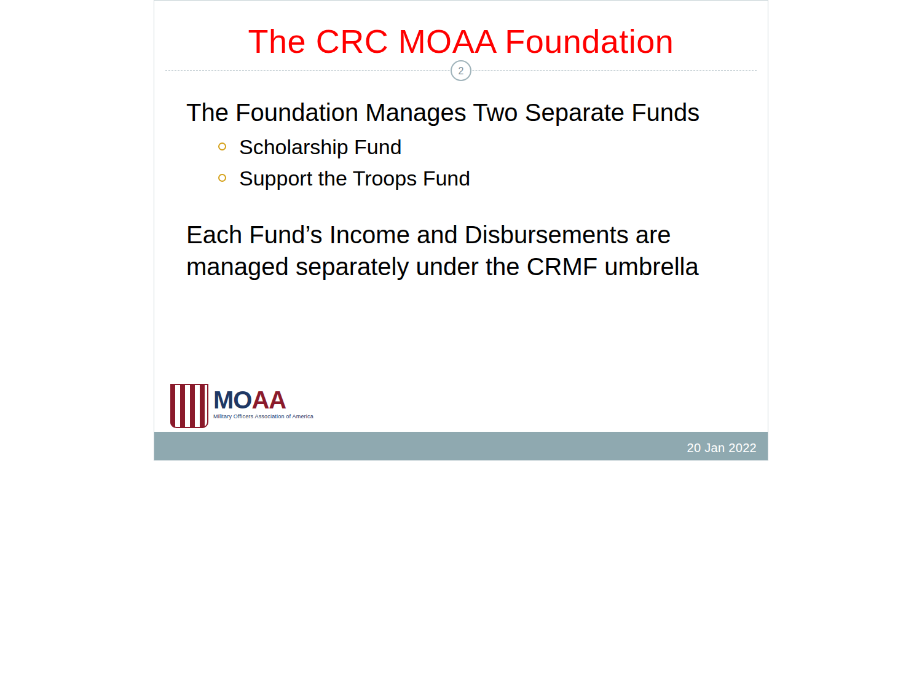The CRC MOAA Foundation
2
The Foundation Manages Two Separate Funds
Scholarship Fund
Support the Troops Fund
Each Fund’s Income and Disbursements are managed separately under the CRMF umbrella
MOAA
Military Officers Association of America
20 Jan 2022